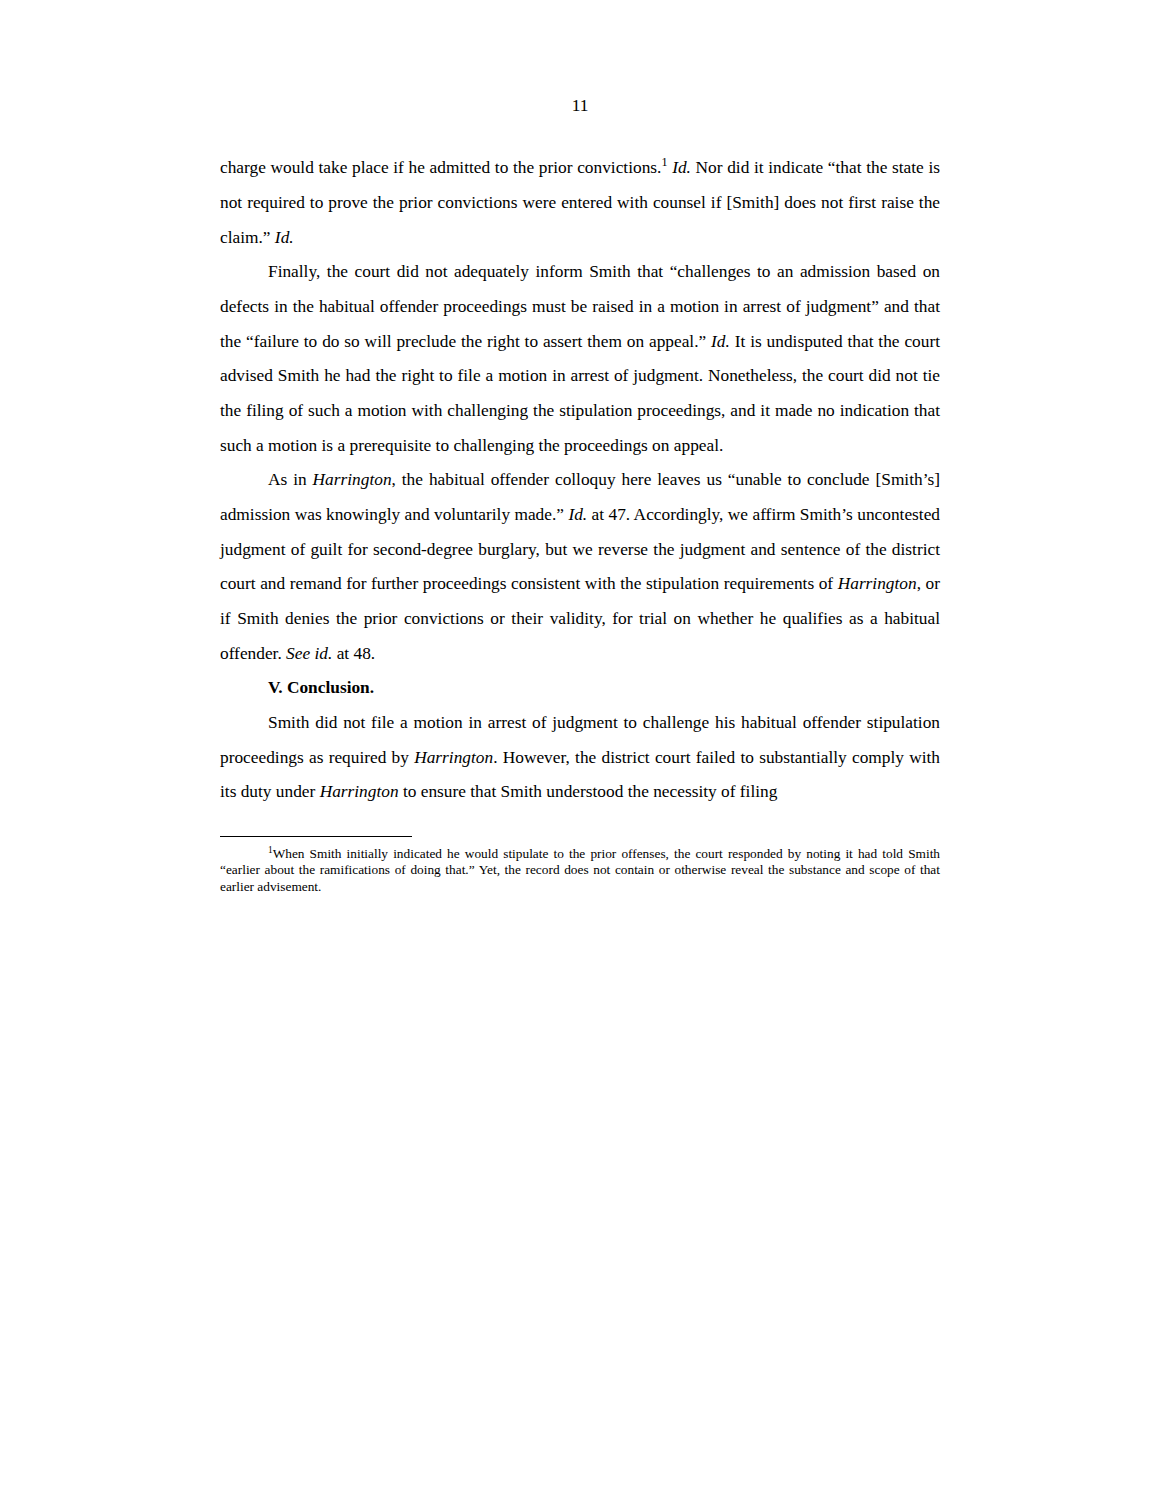11
charge would take place if he admitted to the prior convictions.1 Id. Nor did it indicate “that the state is not required to prove the prior convictions were entered with counsel if [Smith] does not first raise the claim.” Id.
Finally, the court did not adequately inform Smith that “challenges to an admission based on defects in the habitual offender proceedings must be raised in a motion in arrest of judgment” and that the “failure to do so will preclude the right to assert them on appeal.” Id. It is undisputed that the court advised Smith he had the right to file a motion in arrest of judgment. Nonetheless, the court did not tie the filing of such a motion with challenging the stipulation proceedings, and it made no indication that such a motion is a prerequisite to challenging the proceedings on appeal.
As in Harrington, the habitual offender colloquy here leaves us “unable to conclude [Smith’s] admission was knowingly and voluntarily made.” Id. at 47. Accordingly, we affirm Smith’s uncontested judgment of guilt for second-degree burglary, but we reverse the judgment and sentence of the district court and remand for further proceedings consistent with the stipulation requirements of Harrington, or if Smith denies the prior convictions or their validity, for trial on whether he qualifies as a habitual offender. See id. at 48.
V. Conclusion.
Smith did not file a motion in arrest of judgment to challenge his habitual offender stipulation proceedings as required by Harrington. However, the district court failed to substantially comply with its duty under Harrington to ensure that Smith understood the necessity of filing
1When Smith initially indicated he would stipulate to the prior offenses, the court responded by noting it had told Smith “earlier about the ramifications of doing that.” Yet, the record does not contain or otherwise reveal the substance and scope of that earlier advisement.